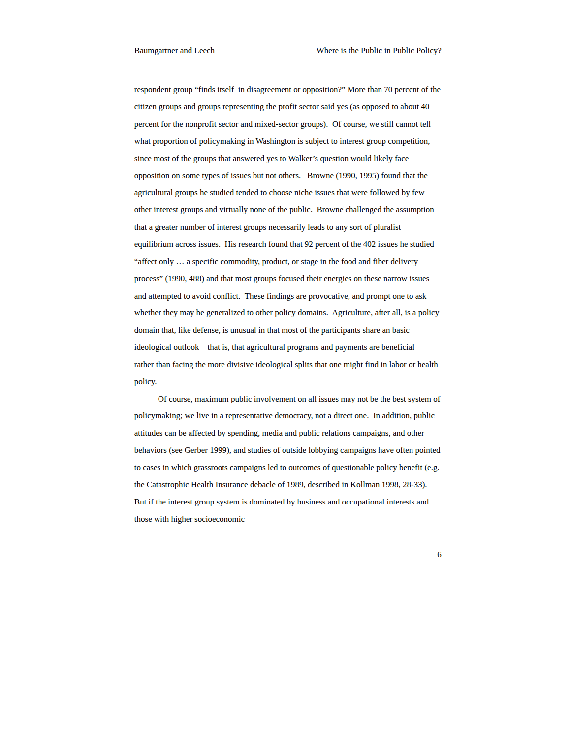Baumgartner and Leech
Where is the Public in Public Policy?
respondent group “finds itself in disagreement or opposition?” More than 70 percent of the citizen groups and groups representing the profit sector said yes (as opposed to about 40 percent for the nonprofit sector and mixed-sector groups). Of course, we still cannot tell what proportion of policymaking in Washington is subject to interest group competition, since most of the groups that answered yes to Walker’s question would likely face opposition on some types of issues but not others. Browne (1990, 1995) found that the agricultural groups he studied tended to choose niche issues that were followed by few other interest groups and virtually none of the public. Browne challenged the assumption that a greater number of interest groups necessarily leads to any sort of pluralist equilibrium across issues. His research found that 92 percent of the 402 issues he studied “affect only … a specific commodity, product, or stage in the food and fiber delivery process” (1990, 488) and that most groups focused their energies on these narrow issues and attempted to avoid conflict. These findings are provocative, and prompt one to ask whether they may be generalized to other policy domains. Agriculture, after all, is a policy domain that, like defense, is unusual in that most of the participants share an basic ideological outlook—that is, that agricultural programs and payments are beneficial—rather than facing the more divisive ideological splits that one might find in labor or health policy.
Of course, maximum public involvement on all issues may not be the best system of policymaking; we live in a representative democracy, not a direct one. In addition, public attitudes can be affected by spending, media and public relations campaigns, and other behaviors (see Gerber 1999), and studies of outside lobbying campaigns have often pointed to cases in which grassroots campaigns led to outcomes of questionable policy benefit (e.g. the Catastrophic Health Insurance debacle of 1989, described in Kollman 1998, 28-33). But if the interest group system is dominated by business and occupational interests and those with higher socioeconomic
6